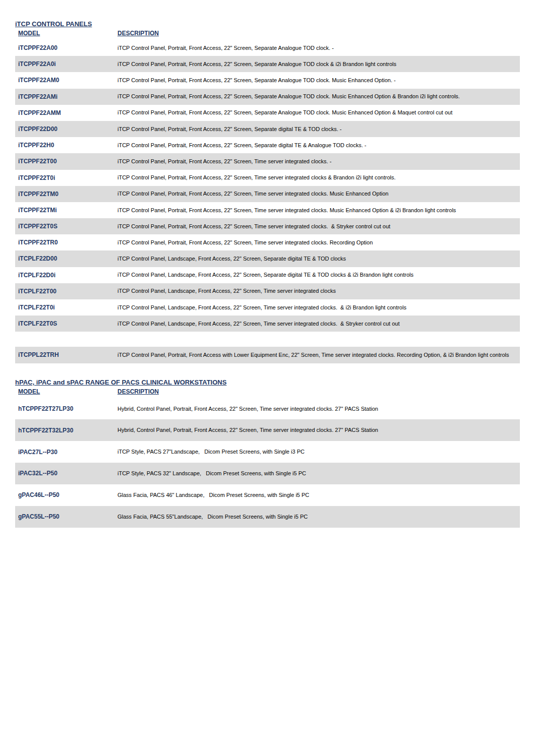iTCP CONTROL PANELS
| MODEL | DESCRIPTION |
| --- | --- |
| iTCPPF22A00 | iTCP Control Panel, Portrait, Front Access, 22" Screen, Separate Analogue TOD clock. - |
| iTCPPF22A0i | iTCP Control Panel, Portrait, Front Access, 22" Screen, Separate Analogue TOD clock & i2i Brandon light controls |
| iTCPPF22AM0 | iTCP Control Panel, Portrait, Front Access, 22" Screen, Separate Analogue TOD clock. Music Enhanced Option. - |
| iTCPPF22AMi | iTCP Control Panel, Portrait, Front Access, 22" Screen, Separate Analogue TOD clock. Music Enhanced Option & Brandon i2i light controls. |
| iTCPPF22AMM | iTCP Control Panel, Portrait, Front Access, 22" Screen, Separate Analogue TOD clock. Music Enhanced Option & Maquet control cut out |
| iTCPPF22D00 | iTCP Control Panel, Portrait, Front Access, 22" Screen, Separate digital TE & TOD clocks. - |
| iTCPPF22H0 | iTCP Control Panel, Portrait, Front Access, 22" Screen, Separate digital TE & Analogue TOD clocks. - |
| iTCPPF22T00 | iTCP Control Panel, Portrait, Front Access, 22" Screen, Time server integrated clocks. - |
| iTCPPF22T0i | iTCP Control Panel, Portrait, Front Access, 22" Screen, Time server integrated clocks & Brandon i2i light controls. |
| iTCPPF22TM0 | iTCP Control Panel, Portrait, Front Access, 22" Screen, Time server integrated clocks. Music Enhanced Option |
| iTCPPF22TMi | iTCP Control Panel, Portrait, Front Access, 22" Screen, Time server integrated clocks. Music Enhanced Option & i2i Brandon light controls |
| iTCPPF22T0S | iTCP Control Panel, Portrait, Front Access, 22" Screen, Time server integrated clocks. & Stryker control cut out |
| iTCPPF22TR0 | iTCP Control Panel, Portrait, Front Access, 22" Screen, Time server integrated clocks. Recording Option |
| iTCPLF22D00 | iTCP Control Panel, Landscape, Front Access, 22" Screen, Separate digital TE & TOD clocks |
| iTCPLF22D0i | iTCP Control Panel, Landscape, Front Access, 22" Screen, Separate digital TE & TOD clocks & i2i Brandon light controls |
| iTCPLF22T00 | iTCP Control Panel, Landscape, Front Access, 22" Screen, Time server integrated clocks |
| iTCPLF22T0i | iTCP Control Panel, Landscape, Front Access, 22" Screen, Time server integrated clocks. & i2i Brandon light controls |
| iTCPLF22T0S | iTCP Control Panel, Landscape, Front Access, 22" Screen, Time server integrated clocks. & Stryker control cut out |
| iTCPPL22TRH | iTCP Control Panel, Portrait, Front Access with Lower Equipment Enc, 22" Screen, Time server integrated clocks. Recording Option, & i2i Brandon light controls |
hPAC, iPAC and sPAC RANGE OF PACS CLINICAL WORKSTATIONS
| MODEL | DESCRIPTION |
| --- | --- |
| hTCPPF22T27LP30 | Hybrid, Control Panel, Portrait, Front Access, 22" Screen, Time server integrated clocks. 27" PACS Station |
| hTCPPF22T32LP30 | Hybrid, Control Panel, Portrait, Front Access, 22" Screen, Time server integrated clocks. 27" PACS Station |
| iPAC27L--P30 | iTCP Style, PACS 27"Landscape, Dicom Preset Screens, with Single i3 PC |
| iPAC32L--P50 | iTCP Style, PACS 32" Landscape, Dicom Preset Screens, with Single i5 PC |
| gPAC46L--P50 | Glass Facia, PACS 46" Landscape, Dicom Preset Screens, with Single i5 PC |
| gPAC55L--P50 | Glass Facia, PACS 55"Landscape, Dicom Preset Screens, with Single i5 PC |